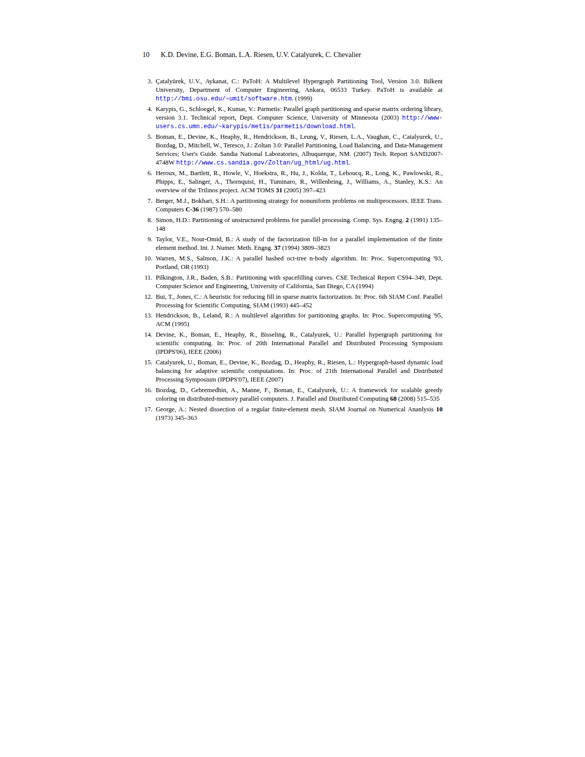10 K.D. Devine, E.G. Boman, L.A. Riesen, U.V. Catalyurek, C. Chevalier
3. Çatalyürek, U.V., Aykanat, C.: PaToH: A Multilevel Hypergraph Partitioning Tool, Version 3.0. Bilkent University, Department of Computer Engineering, Ankara, 06533 Turkey. PaToH is available at http://bmi.osu.edu/~umit/software.htm. (1999)
4. Karypis, G., Schloegel, K., Kumar, V.: Parmetis: Parallel graph partitioning and sparse matrix ordering library, version 3.1. Technical report, Dept. Computer Science, University of Minnesota (2003) http://www-users.cs.umn.edu/~karypis/metis/parmetis/download.html.
5. Boman, E., Devine, K., Heaphy, R., Hendrickson, B., Leung, V., Riesen, L.A., Vaughan, C., Catalyurek, U., Bozdag, D., Mitchell, W., Teresco, J.: Zoltan 3.0: Parallel Partitioning, Load Balancing, and Data-Management Services; User's Guide. Sandia National Laboratories, Albuquerque, NM. (2007) Tech. Report SAND2007-4748W http://www.cs.sandia.gov/Zoltan/ug_html/ug.html.
6. Heroux, M., Bartlett, R., Howle, V., Hoekstra, R., Hu, J., Kolda, T., Lehoucq, R., Long, K., Pawlowski, R., Phipps, E., Salinger, A., Thornquist, H., Tuminaro, R., Willenbring, J., Williams, A., Stanley, K.S.: An overview of the Trilinos project. ACM TOMS 31 (2005) 397–423
7. Berger, M.J., Bokhari, S.H.: A partitioning strategy for nonuniform problems on multiprocessors. IEEE Trans. Computers C-36 (1987) 570–580
8. Simon, H.D.: Partitioning of unstructured problems for parallel processing. Comp. Sys. Engng. 2 (1991) 135–148
9. Taylor, V.E., Nour-Omid, B.: A study of the factorization fill-in for a parallel implementation of the finite element method. Int. J. Numer. Meth. Engng. 37 (1994) 3809–3823
10. Warren, M.S., Salmon, J.K.: A parallel hashed oct-tree n-body algorithm. In: Proc. Supercomputing '93, Portland, OR (1993)
11. Pilkington, J.R., Baden, S.B.: Partitioning with spacefilling curves. CSE Technical Report CS94–349, Dept. Computer Science and Engineering, University of California, San Diego, CA (1994)
12. Bui, T., Jones, C.: A heuristic for reducing fill in sparse matrix factorization. In: Proc. 6th SIAM Conf. Parallel Processing for Scientific Computing, SIAM (1993) 445–452
13. Hendrickson, B., Leland, R.: A multilevel algorithm for partitioning graphs. In: Proc. Supercomputing '95, ACM (1995)
14. Devine, K., Boman, E., Heaphy, R., Bisseling, R., Catalyurek, U.: Parallel hypergraph partitioning for scientific computing. In: Proc. of 20th International Parallel and Distributed Processing Symposium (IPDPS'06), IEEE (2006)
15. Catalyurek, U., Boman, E., Devine, K., Bozdag, D., Heaphy, R., Riesen, L.: Hypergraph-based dynamic load balancing for adaptive scientific computations. In: Proc. of 21th International Parallel and Distributed Processing Symposium (IPDPS'07), IEEE (2007)
16. Bozdag, D., Gebremedhin, A., Manne, F., Boman, E., Catalyurek, U.: A framework for scalable greedy coloring on distributed-memory parallel computers. J. Parallel and Distributed Computing 68 (2008) 515–535
17. George, A.: Nested dissection of a regular finite-element mesh. SIAM Journal on Numerical Ananlysis 10 (1973) 345–363